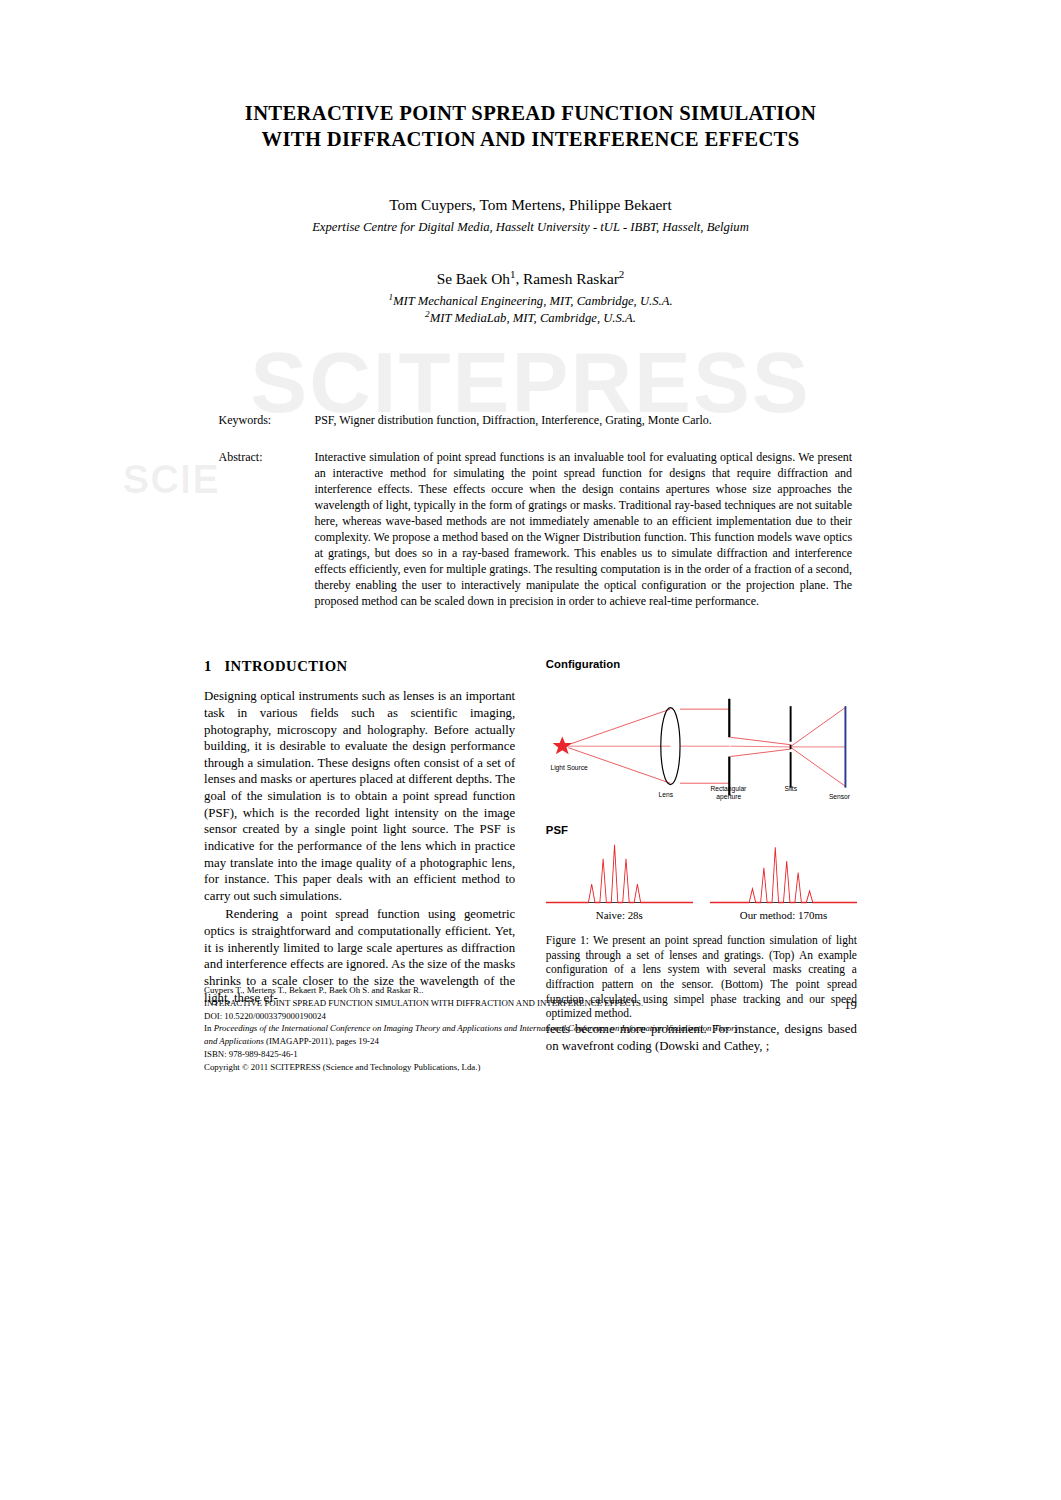SCITEPRESS
SCIE
INTERACTIVE POINT SPREAD FUNCTION SIMULATION
WITH DIFFRACTION AND INTERFERENCE EFFECTS
Tom Cuypers, Tom Mertens, Philippe Bekaert
Expertise Centre for Digital Media, Hasselt University - tUL - IBBT, Hasselt, Belgium
Se Baek Oh1, Ramesh Raskar2
1MIT Mechanical Engineering, MIT, Cambridge, U.S.A.
2MIT MediaLab, MIT, Cambridge, U.S.A.
Keywords:
PSF, Wigner distribution function, Diffraction, Interference, Grating, Monte Carlo.
Abstract:
Interactive simulation of point spread functions is an invaluable tool for evaluating optical designs. We present an interactive method for simulating the point spread function for designs that require diffraction and interference effects. These effects occure when the design contains apertures whose size approaches the wavelength of light, typically in the form of gratings or masks. Traditional ray-based techniques are not suitable here, whereas wave-based methods are not immediately amenable to an efficient implementation due to their complexity. We propose a method based on the Wigner Distribution function. This function models wave optics at gratings, but does so in a ray-based framework. This enables us to simulate diffraction and interference effects efficiently, even for multiple gratings. The resulting computation is in the order of a fraction of a second, thereby enabling the user to interactively manipulate the optical configuration or the projection plane. The proposed method can be scaled down in precision in order to achieve real-time performance.
1 INTRODUCTION
Designing optical instruments such as lenses is an important task in various fields such as scientific imaging, photography, microscopy and holography. Before actually building, it is desirable to evaluate the design performance through a simulation. These designs often consist of a set of lenses and masks or apertures placed at different depths. The goal of the simulation is to obtain a point spread function (PSF), which is the recorded light intensity on the image sensor created by a single point light source. The PSF is indicative for the performance of the lens which in practice may translate into the image quality of a photographic lens, for instance. This paper deals with an efficient method to carry out such simulations.
Rendering a point spread function using geometric optics is straightforward and computationally efficient. Yet, it is inherently limited to large scale apertures as diffraction and interference effects are ignored. As the size of the masks shrinks to a scale closer to the size the wavelength of the light, these ef-
Configuration
Light Source Lens Rectangular aperture Slits Sensor
PSF
Naive: 28s
Our method: 170ms
Figure 1: We present an point spread function simulation of light passing through a set of lenses and gratings. (Top) An example configuration of a lens system with several masks creating a diffraction pattern on the sensor. (Bottom) The point spread function calculated using simpel phase tracking and our speed optimized method.
fects become more prominent. For instance, designs based on wavefront coding (Dowski and Cathey, ;
Cuypers T., Mertens T., Bekaert P., Baek Oh S. and Raskar R..
INTERACTIVE POINT SPREAD FUNCTION SIMULATION WITH DIFFRACTION AND INTERFERENCE EFFECTS.
DOI: 10.5220/0003379000190024
In Proceedings of the International Conference on Imaging Theory and Applications and International Conference on Information Visualization Theory
and Applications (IMAGAPP-2011), pages 19-24
ISBN: 978-989-8425-46-1
Copyright © 2011 SCITEPRESS (Science and Technology Publications, Lda.)
19